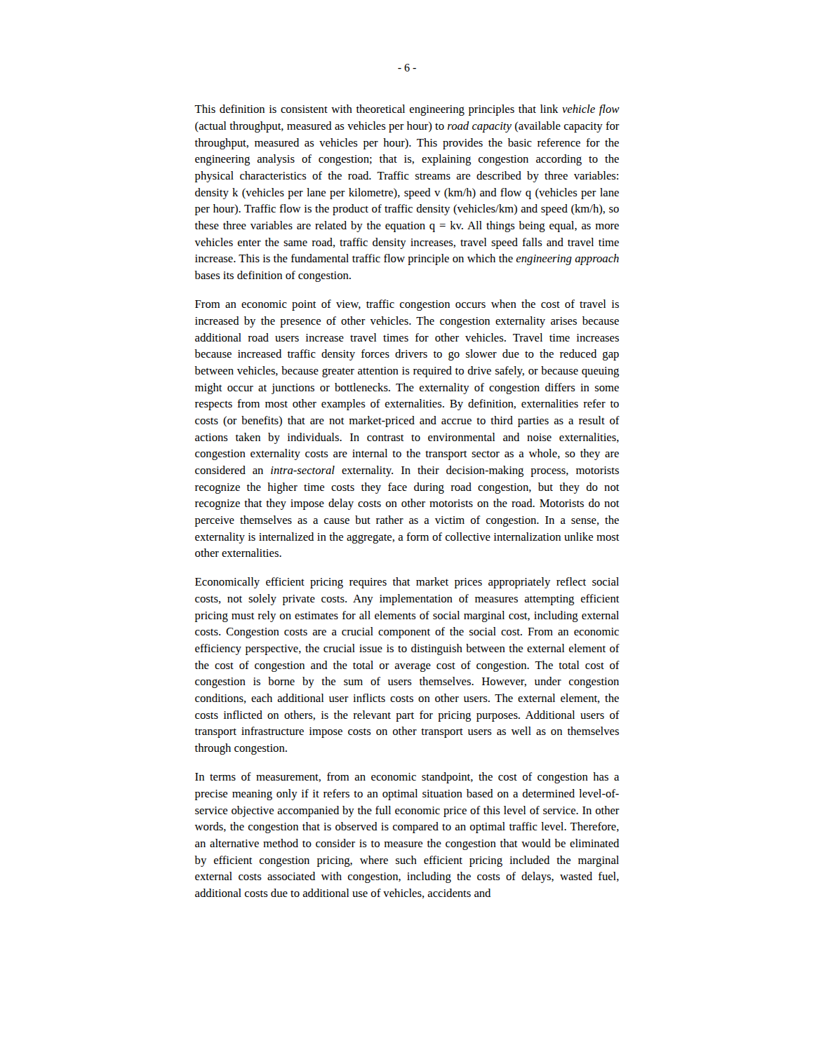- 6 -
This definition is consistent with theoretical engineering principles that link vehicle flow (actual throughput, measured as vehicles per hour) to road capacity (available capacity for throughput, measured as vehicles per hour). This provides the basic reference for the engineering analysis of congestion; that is, explaining congestion according to the physical characteristics of the road. Traffic streams are described by three variables: density k (vehicles per lane per kilometre), speed v (km/h) and flow q (vehicles per lane per hour). Traffic flow is the product of traffic density (vehicles/km) and speed (km/h), so these three variables are related by the equation q = kv. All things being equal, as more vehicles enter the same road, traffic density increases, travel speed falls and travel time increase. This is the fundamental traffic flow principle on which the engineering approach bases its definition of congestion.
From an economic point of view, traffic congestion occurs when the cost of travel is increased by the presence of other vehicles. The congestion externality arises because additional road users increase travel times for other vehicles. Travel time increases because increased traffic density forces drivers to go slower due to the reduced gap between vehicles, because greater attention is required to drive safely, or because queuing might occur at junctions or bottlenecks. The externality of congestion differs in some respects from most other examples of externalities. By definition, externalities refer to costs (or benefits) that are not market-priced and accrue to third parties as a result of actions taken by individuals. In contrast to environmental and noise externalities, congestion externality costs are internal to the transport sector as a whole, so they are considered an intra-sectoral externality. In their decision-making process, motorists recognize the higher time costs they face during road congestion, but they do not recognize that they impose delay costs on other motorists on the road. Motorists do not perceive themselves as a cause but rather as a victim of congestion. In a sense, the externality is internalized in the aggregate, a form of collective internalization unlike most other externalities.
Economically efficient pricing requires that market prices appropriately reflect social costs, not solely private costs. Any implementation of measures attempting efficient pricing must rely on estimates for all elements of social marginal cost, including external costs. Congestion costs are a crucial component of the social cost. From an economic efficiency perspective, the crucial issue is to distinguish between the external element of the cost of congestion and the total or average cost of congestion. The total cost of congestion is borne by the sum of users themselves. However, under congestion conditions, each additional user inflicts costs on other users. The external element, the costs inflicted on others, is the relevant part for pricing purposes. Additional users of transport infrastructure impose costs on other transport users as well as on themselves through congestion.
In terms of measurement, from an economic standpoint, the cost of congestion has a precise meaning only if it refers to an optimal situation based on a determined level-of-service objective accompanied by the full economic price of this level of service. In other words, the congestion that is observed is compared to an optimal traffic level. Therefore, an alternative method to consider is to measure the congestion that would be eliminated by efficient congestion pricing, where such efficient pricing included the marginal external costs associated with congestion, including the costs of delays, wasted fuel, additional costs due to additional use of vehicles, accidents and